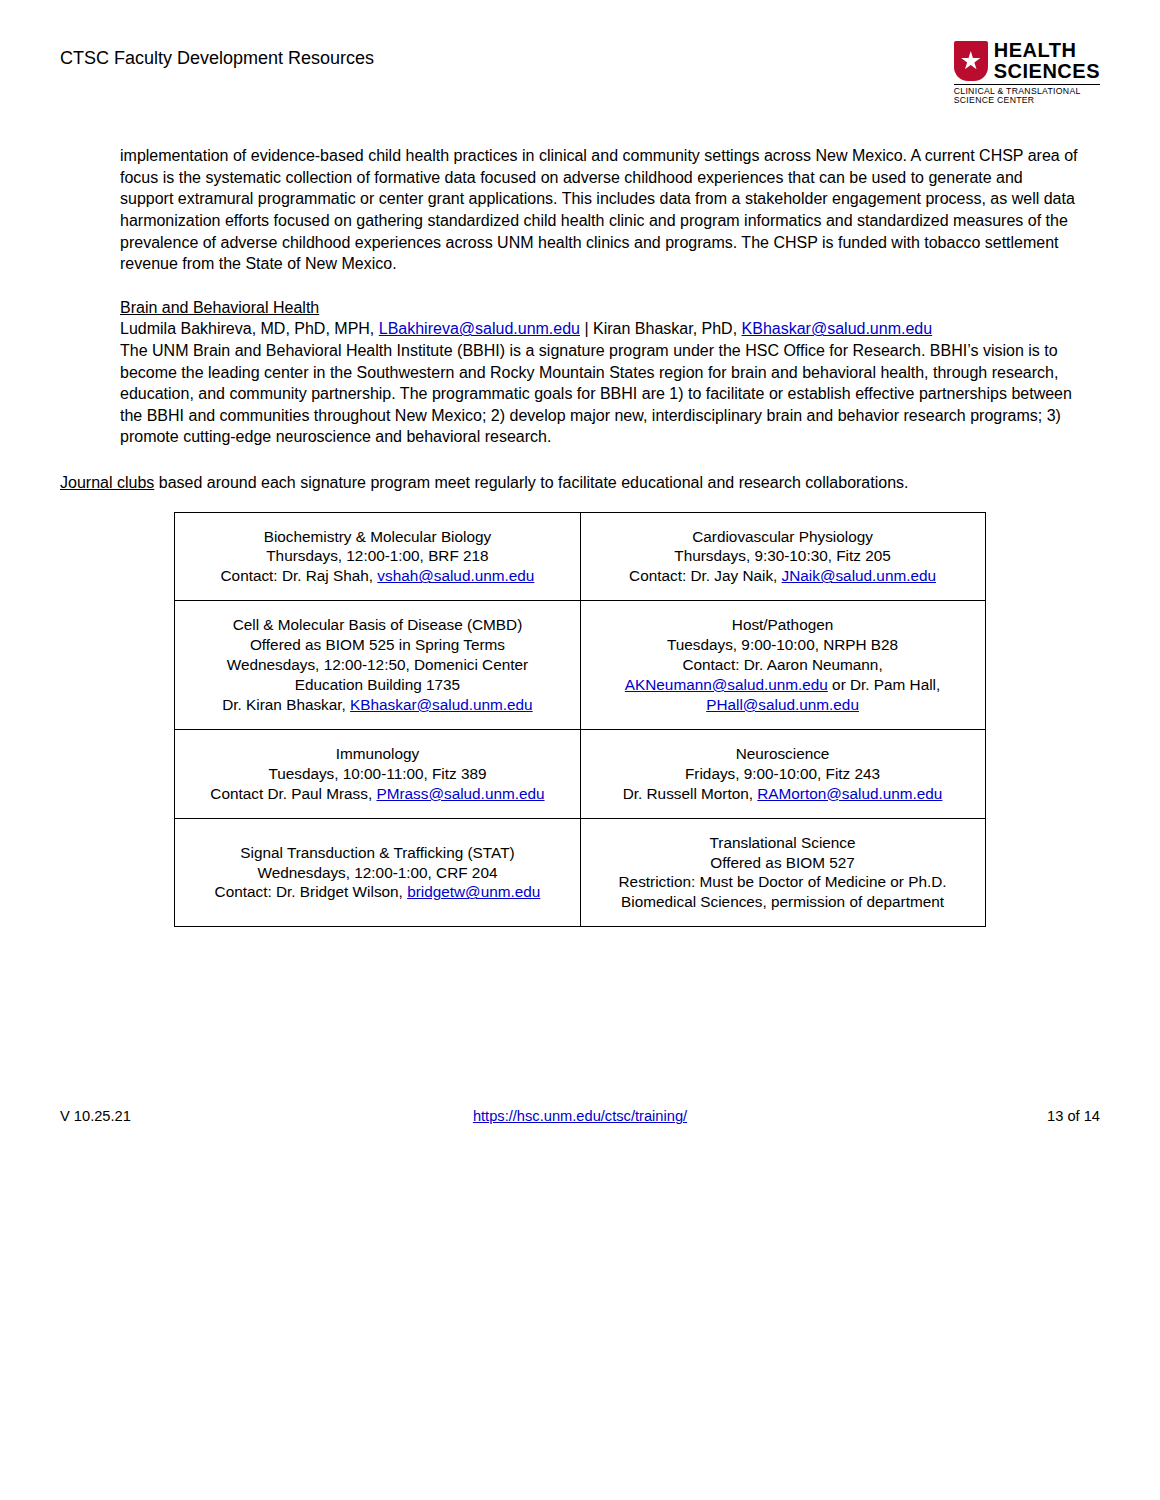CTSC Faculty Development Resources
HEALTH
SCIENCES
CLINICAL & TRANSLATIONAL
SCIENCE CENTER
implementation of evidence-based child health practices in clinical and community settings across New Mexico. A current CHSP area of focus is the systematic collection of formative data focused on adverse childhood experiences that can be used to generate and support extramural programmatic or center grant applications. This includes data from a stakeholder engagement process, as well data harmonization efforts focused on gathering standardized child health clinic and program informatics and standardized measures of the prevalence of adverse childhood experiences across UNM health clinics and programs. The CHSP is funded with tobacco settlement revenue from the State of New Mexico.
Brain and Behavioral Health
Ludmila Bakhireva, MD, PhD, MPH, LBakhireva@salud.unm.edu | Kiran Bhaskar, PhD, KBhaskar@salud.unm.edu
The UNM Brain and Behavioral Health Institute (BBHI) is a signature program under the HSC Office for Research. BBHI’s vision is to become the leading center in the Southwestern and Rocky Mountain States region for brain and behavioral health, through research, education, and community partnership. The programmatic goals for BBHI are 1) to facilitate or establish effective partnerships between the BBHI and communities throughout New Mexico; 2) develop major new, interdisciplinary brain and behavior research programs; 3) promote cutting-edge neuroscience and behavioral research.
Journal clubs based around each signature program meet regularly to facilitate educational and research collaborations.
| Biochemistry & Molecular Biology Thursdays, 12:00-1:00, BRF 218 Contact: Dr. Raj Shah, vshah@salud.unm.edu | Cardiovascular Physiology Thursdays, 9:30-10:30, Fitz 205 Contact: Dr. Jay Naik, JNaik@salud.unm.edu |
| Cell & Molecular Basis of Disease (CMBD) Offered as BIOM 525 in Spring Terms Wednesdays, 12:00-12:50, Domenici Center Education Building 1735 Dr. Kiran Bhaskar, KBhaskar@salud.unm.edu | Host/Pathogen Tuesdays, 9:00-10:00, NRPH B28 Contact: Dr. Aaron Neumann, AKNeumann@salud.unm.edu or Dr. Pam Hall, PHall@salud.unm.edu |
| Immunology Tuesdays, 10:00-11:00, Fitz 389 Contact Dr. Paul Mrass, PMrass@salud.unm.edu | Neuroscience Fridays, 9:00-10:00, Fitz 243 Dr. Russell Morton, RAMorton@salud.unm.edu |
| Signal Transduction & Trafficking (STAT) Wednesdays, 12:00-1:00, CRF 204 Contact: Dr. Bridget Wilson, bridgetw@unm.edu | Translational Science Offered as BIOM 527 Restriction: Must be Doctor of Medicine or Ph.D. Biomedical Sciences, permission of department |
V 10.25.21
https://hsc.unm.edu/ctsc/training/
13 of 14